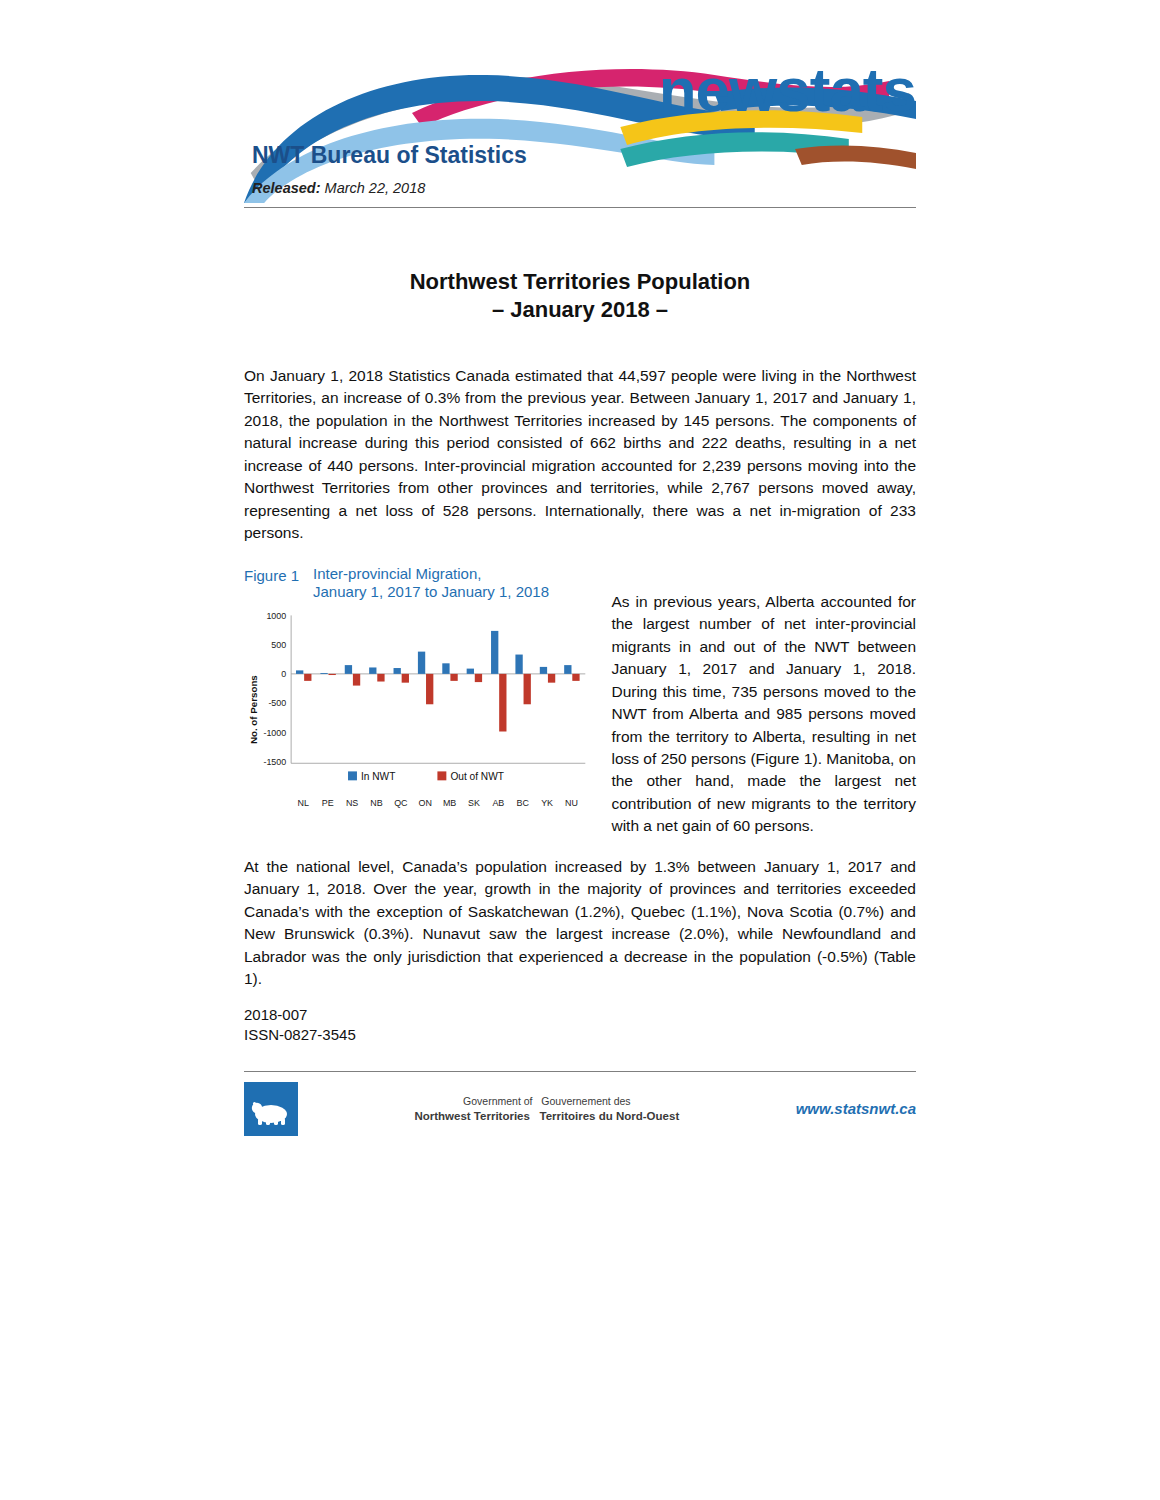newstats
NWT Bureau of Statistics
Released: March 22, 2018
Northwest Territories Population – January 2018 –
On January 1, 2018 Statistics Canada estimated that 44,597 people were living in the Northwest Territories, an increase of 0.3% from the previous year. Between January 1, 2017 and January 1, 2018, the population in the Northwest Territories increased by 145 persons. The components of natural increase during this period consisted of 662 births and 222 deaths, resulting in a net increase of 440 persons. Inter-provincial migration accounted for 2,239 persons moving into the Northwest Territories from other provinces and territories, while 2,767 persons moved away, representing a net loss of 528 persons. Internationally, there was a net in-migration of 233 persons.
Figure 1 Inter-provincial Migration,
January 1, 2017 to January 1, 2018
1000 500 0 -500 -1000 -1500 No. of Persons scale: 500 persons = 36px => 1 person = 0.072px In NWT Out of NWT NL PE NS NB QC ON MB SK AB BC YK NU
As in previous years, Alberta accounted for the largest number of net inter-provincial migrants in and out of the NWT between January 1, 2017 and January 1, 2018. During this time, 735 persons moved to the NWT from Alberta and 985 persons moved from the territory to Alberta, resulting in net loss of 250 persons (Figure 1). Manitoba, on the other hand, made the largest net contribution of new migrants to the territory with a net gain of 60 persons.
At the national level, Canada’s population increased by 1.3% between January 1, 2017 and January 1, 2018. Over the year, growth in the majority of provinces and territories exceeded Canada’s with the exception of Saskatchewan (1.2%), Quebec (1.1%), Nova Scotia (0.7%) and New Brunswick (0.3%). Nunavut saw the largest increase (2.0%), while Newfoundland and Labrador was the only jurisdiction that experienced a decrease in the population (-0.5%) (Table 1).
2018-007
ISSN-0827-3545
Government of Gouvernement des
Northwest Territories Territoires du Nord-Ouest
www.statsnwt.ca